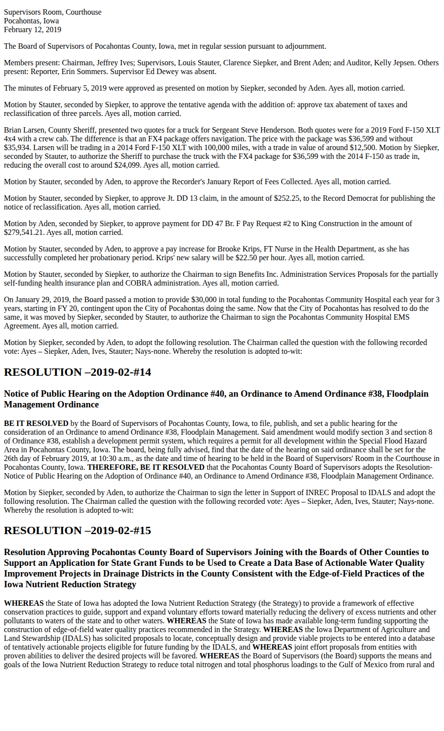Supervisors Room, Courthouse
Pocahontas, Iowa
February 12, 2019
The Board of Supervisors of Pocahontas County, Iowa, met in regular session pursuant to adjournment.
Members present: Chairman, Jeffrey Ives; Supervisors, Louis Stauter, Clarence Siepker, and Brent Aden; and Auditor, Kelly Jepsen. Others present: Reporter, Erin Sommers. Supervisor Ed Dewey was absent.
The minutes of February 5, 2019 were approved as presented on motion by Siepker, seconded by Aden. Ayes all, motion carried.
Motion by Stauter, seconded by Siepker, to approve the tentative agenda with the addition of: approve tax abatement of taxes and reclassification of three parcels. Ayes all, motion carried.
Brian Larsen, County Sheriff, presented two quotes for a truck for Sergeant Steve Henderson. Both quotes were for a 2019 Ford F-150 XLT 4x4 with a crew cab. The difference is that an FX4 package offers navigation. The price with the package was $36,599 and without $35,934. Larsen will be trading in a 2014 Ford F-150 XLT with 100,000 miles, with a trade in value of around $12,500. Motion by Siepker, seconded by Stauter, to authorize the Sheriff to purchase the truck with the FX4 package for $36,599 with the 2014 F-150 as trade in, reducing the overall cost to around $24,099. Ayes all, motion carried.
Motion by Stauter, seconded by Aden, to approve the Recorder's January Report of Fees Collected. Ayes all, motion carried.
Motion by Stauter, seconded by Siepker, to approve Jt. DD 13 claim, in the amount of $252.25, to the Record Democrat for publishing the notice of reclassification. Ayes all, motion carried.
Motion by Aden, seconded by Siepker, to approve payment for DD 47 Br. F Pay Request #2 to King Construction in the amount of $279,541.21. Ayes all, motion carried.
Motion by Stauter, seconded by Aden, to approve a pay increase for Brooke Krips, FT Nurse in the Health Department, as she has successfully completed her probationary period. Krips' new salary will be $22.50 per hour. Ayes all, motion carried.
Motion by Stauter, seconded by Siepker, to authorize the Chairman to sign Benefits Inc. Administration Services Proposals for the partially self-funding health insurance plan and COBRA administration. Ayes all, motion carried.
On January 29, 2019, the Board passed a motion to provide $30,000 in total funding to the Pocahontas Community Hospital each year for 3 years, starting in FY 20, contingent upon the City of Pocahontas doing the same. Now that the City of Pocahontas has resolved to do the same, it was moved by Siepker, seconded by Stauter, to authorize the Chairman to sign the Pocahontas Community Hospital EMS Agreement. Ayes all, motion carried.
Motion by Siepker, seconded by Aden, to adopt the following resolution. The Chairman called the question with the following recorded vote: Ayes – Siepker, Aden, Ives, Stauter; Nays-none. Whereby the resolution is adopted to-wit:
RESOLUTION –2019-02-#14
Notice of Public Hearing on the Adoption Ordinance #40, an Ordinance to Amend Ordinance #38, Floodplain Management Ordinance
BE IT RESOLVED by the Board of Supervisors of Pocahontas County, Iowa, to file, publish, and set a public hearing for the consideration of an Ordinance to amend Ordinance #38, Floodplain Management. Said amendment would modify section 3 and section 8 of Ordinance #38, establish a development permit system, which requires a permit for all development within the Special Flood Hazard Area in Pocahontas County, Iowa. The board, being fully advised, find that the date of the hearing on said ordinance shall be set for the 26th day of February 2019, at 10:30 a.m., as the date and time of hearing to be held in the Board of Supervisors' Room in the Courthouse in Pocahontas County, Iowa. THEREFORE, BE IT RESOLVED that the Pocahontas County Board of Supervisors adopts the Resolution-Notice of Public Hearing on the Adoption of Ordinance #40, an Ordinance to Amend Ordinance #38, Floodplain Management Ordinance.
Motion by Siepker, seconded by Aden, to authorize the Chairman to sign the letter in Support of INREC Proposal to IDALS and adopt the following resolution. The Chairman called the question with the following recorded vote: Ayes – Siepker, Aden, Ives, Stauter; Nays-none. Whereby the resolution is adopted to-wit:
RESOLUTION –2019-02-#15
Resolution Approving Pocahontas County Board of Supervisors Joining with the Boards of Other Counties to Support an Application for State Grant Funds to be Used to Create a Data Base of Actionable Water Quality Improvement Projects in Drainage Districts in the County Consistent with the Edge-of-Field Practices of the Iowa Nutrient Reduction Strategy
WHEREAS the State of Iowa has adopted the Iowa Nutrient Reduction Strategy (the Strategy) to provide a framework of effective conservation practices to guide, support and expand voluntary efforts toward materially reducing the delivery of excess nutrients and other pollutants to waters of the state and to other waters. WHEREAS the State of Iowa has made available long-term funding supporting the construction of edge-of-field water quality practices recommended in the Strategy. WHEREAS the Iowa Department of Agriculture and Land Stewardship (IDALS) has solicited proposals to locate, conceptually design and provide viable projects to be entered into a database of tentatively actionable projects eligible for future funding by the IDALS, and WHEREAS joint effort proposals from entities with proven abilities to deliver the desired projects will be favored. WHEREAS the Board of Supervisors (the Board) supports the means and goals of the Iowa Nutrient Reduction Strategy to reduce total nitrogen and total phosphorus loadings to the Gulf of Mexico from rural and